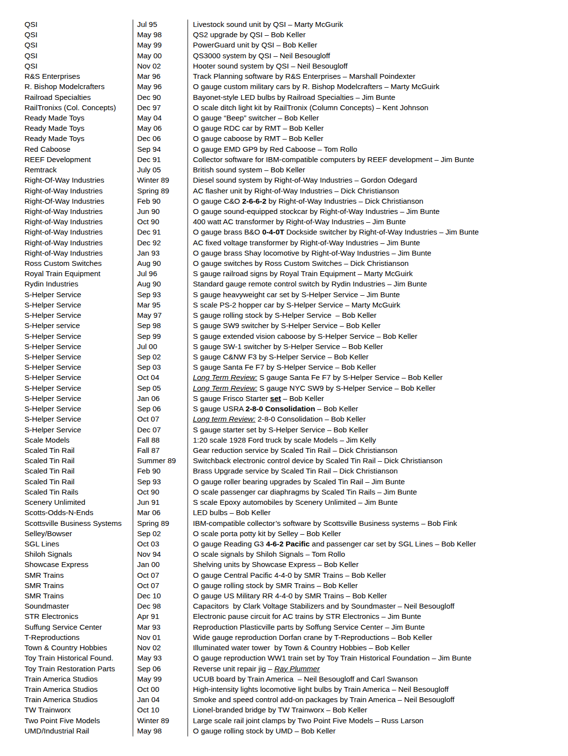| QSI | Jul 95 | Livestock sound unit by QSI – Marty McGurik |
| QSI | May 98 | QS2 upgrade by QSI – Bob Keller |
| QSI | May 99 | PowerGuard unit by QSI – Bob Keller |
| QSI | May 00 | QS3000 system by QSI – Neil Besougloff |
| QSI | Nov 02 | Hooter sound system by QSI – Neil Besougloff |
| R&S Enterprises | Mar 96 | Track Planning software by R&S Enterprises – Marshall Poindexter |
| R. Bishop Modelcrafters | May 96 | O gauge custom military cars by R. Bishop Modelcrafters – Marty McGuirk |
| Railroad Specialties | Dec 90 | Bayonet-style LED bulbs by Railroad Specialties – Jim Bunte |
| RailTronixs (Col. Concepts) | Dec 97 | O scale ditch light kit by RailTronix (Column Concepts) – Kent Johnson |
| Ready Made Toys | May 04 | O gauge “Beep” switcher – Bob Keller |
| Ready Made Toys | May 06 | O gauge RDC car by RMT – Bob Keller |
| Ready Made Toys | Dec 06 | O gauge caboose by RMT – Bob Keller |
| Red Caboose | Sep 94 | O gauge EMD GP9 by Red Caboose – Tom Rollo |
| REEF Development | Dec 91 | Collector software for IBM-compatible computers by REEF development – Jim Bunte |
| Remtrack | July 05 | British sound system – Bob Keller |
| Right-Of-Way Industries | Winter 89 | Diesel sound system by Right-of-Way Industries – Gordon Odegard |
| Right-of-Way Industries | Spring 89 | AC flasher unit by Right-of-Way Industries – Dick Christianson |
| Right-Of-Way Industries | Feb 90 | O gauge C&O 2-6-6-2 by Right-of-Way Industries – Dick Christianson |
| Right-of-Way Industries | Jun 90 | O gauge sound-equipped stockcar by Right-of-Way Industries – Jim Bunte |
| Right-of-Way Industries | Oct 90 | 400 watt AC transformer by Right-of-Way Industries – Jim Bunte |
| Right-of-Way Industries | Dec 91 | O gauge brass B&O 0-4-0T Dockside switcher by Right-of-Way Industries – Jim Bunte |
| Right-of-Way Industries | Dec 92 | AC fixed voltage transformer by Right-of-Way Industries – Jim Bunte |
| Right-of-Way Industries | Jan 93 | O gauge brass Shay locomotive by Right-of-Way Industries – Jim Bunte |
| Ross Custom Switches | Aug 90 | O gauge switches by Ross Custom Switches – Dick Christianson |
| Royal Train Equipment | Jul 96 | S gauge railroad signs by Royal Train Equipment – Marty McGuirk |
| Rydin Industries | Aug 90 | Standard gauge remote control switch by Rydin Industries – Jim Bunte |
| S-Helper Service | Sep 93 | S gauge heavyweight car set by S-Helper Service – Jim Bunte |
| S-Helper Service | Mar 95 | S scale PS-2 hopper car by S-Helper Service – Marty McGuirk |
| S-Helper Service | May 97 | S gauge rolling stock by S-Helper Service – Bob Keller |
| S-Helper service | Sep 98 | S gauge SW9 switcher by S-Helper Service – Bob Keller |
| S-Helper Service | Sep 99 | S gauge extended vision caboose by S-Helper Service – Bob Keller |
| S-Helper Service | Jul 00 | S gauge SW-1 switcher by S-Helper Service – Bob Keller |
| S-Helper Service | Sep 02 | S gauge C&NW F3 by S-Helper Service – Bob Keller |
| S-Helper Service | Sep 03 | S gauge Santa Fe F7 by S-Helper Service – Bob Keller |
| S-Helper Service | Oct 04 | Long Term Review: S gauge Santa Fe F7 by S-Helper Service – Bob Keller |
| S-Helper Service | Sep 05 | Long Term Review: S gauge NYC SW9 by S-Helper Service – Bob Keller |
| S-Helper Service | Jan 06 | S gauge Frisco Starter set – Bob Keller |
| S-Helper Service | Sep 06 | S gauge USRA 2-8-0 Consolidation – Bob Keller |
| S-Helper Service | Oct 07 | Long term Review: 2-8-0 Consolidation – Bob Keller |
| S-Helper Service | Dec 07 | S gauge starter set by S-Helper Service – Bob Keller |
| Scale Models | Fall 88 | 1:20 scale 1928 Ford truck by scale Models – Jim Kelly |
| Scaled Tin Rail | Fall 87 | Gear reduction service by Scaled Tin Rail – Dick Christianson |
| Scaled Tin Rail | Summer 89 | Switchback electronic control device by Scaled Tin Rail – Dick Christianson |
| Scaled Tin Rail | Feb 90 | Brass Upgrade service by Scaled Tin Rail – Dick Christianson |
| Scaled Tin Rail | Sep 93 | O gauge roller bearing upgrades by Scaled Tin Rail – Jim Bunte |
| Scaled Tin Rails | Oct 90 | O scale passenger car diaphragms by Scaled Tin Rails – Jim Bunte |
| Scenery Unlimited | Jun 91 | S scale Epoxy automobiles by Scenery Unlimited – Jim Bunte |
| Scotts-Odds-N-Ends | Mar 06 | LED bulbs – Bob Keller |
| Scottsville Business Systems | Spring 89 | IBM-compatible collector’s software by Scottsville Business systems – Bob Fink |
| Selley/Bowser | Sep 02 | O scale porta potty kit by Selley – Bob Keller |
| SGL Lines | Oct 03 | O gauge Reading G3 4-6-2 Pacific and passenger car set by SGL Lines – Bob Keller |
| Shiloh Signals | Nov 94 | O scale signals by Shiloh Signals – Tom Rollo |
| Showcase Express | Jan 00 | Shelving units by Showcase Express – Bob Keller |
| SMR Trains | Oct 07 | O gauge Central Pacific 4-4-0 by SMR Trains – Bob Keller |
| SMR Trains | Oct 07 | O gauge rolling stock by SMR Trains – Bob Keller |
| SMR Trains | Dec 10 | O gauge US Military RR 4-4-0 by SMR Trains – Bob Keller |
| Soundmaster | Dec 98 | Capacitors by Clark Voltage Stabilizers and by Soundmaster – Neil Besougloff |
| STR Electronics | Apr 91 | Electronic pause circuit for AC trains by STR Electronics – Jim Bunte |
| Suffung Service Center | Mar 93 | Reproduction Plasticville parts by Soffung Service Center – Jim Bunte |
| T-Reproductions | Nov 01 | Wide gauge reproduction Dorfan crane by T-Reproductions – Bob Keller |
| Town & Country Hobbies | Nov 02 | Illuminated water tower by Town & Country Hobbies – Bob Keller |
| Toy Train Historical Found. | May 93 | O gauge reproduction WW1 train set by Toy Train Historical Foundation – Jim Bunte |
| Toy Train Restoration Parts | Sep 06 | Reverse unit repair jig – Ray Plummer |
| Train America Studios | May 99 | UCUB board by Train America – Neil Besougloff and Carl Swanson |
| Train America Studios | Oct 00 | High-intensity lights locomotive light bulbs by Train America – Neil Besougloff |
| Train America Studios | Jan 04 | Smoke and speed control add-on packages by Train America – Neil Besougloff |
| TW Trainworx | Oct 10 | Lionel-branded bridge by TW Trainworx – Bob Keller |
| Two Point Five Models | Winter 89 | Large scale rail joint clamps by Two Point Five Models – Russ Larson |
| UMD/Industrial Rail | May 98 | O gauge rolling stock by UMD – Bob Keller |